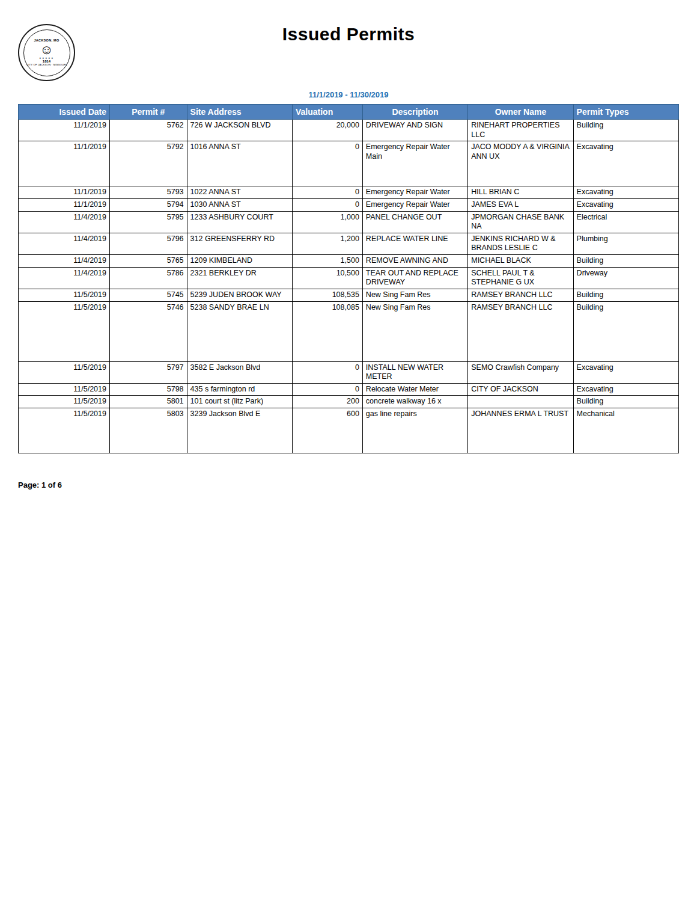JACKSON, MO
☺
★★★★★
1814
CITY OF JACKSON · MISSOURI
Issued Permits
11/1/2019 - 11/30/2019
| Issued Date | Permit # | Site Address | Valuation | Description | Owner Name | Permit Types |
| --- | --- | --- | --- | --- | --- | --- |
| 11/1/2019 | 5762 | 726 W JACKSON BLVD | 20,000 | DRIVEWAY AND SIGN | RINEHART PROPERTIES LLC | Building |
| 11/1/2019 | 5792 | 1016 ANNA ST | 0 | Emergency Repair Water Main | JACO MODDY A & VIRGINIA ANN UX | Excavating |
| 11/1/2019 | 5793 | 1022 ANNA ST | 0 | Emergency Repair Water | HILL BRIAN C | Excavating |
| 11/1/2019 | 5794 | 1030 ANNA ST | 0 | Emergency Repair Water | JAMES EVA L | Excavating |
| 11/4/2019 | 5795 | 1233 ASHBURY COURT | 1,000 | PANEL CHANGE OUT | JPMORGAN CHASE BANK NA | Electrical |
| 11/4/2019 | 5796 | 312 GREENSFERRY RD | 1,200 | REPLACE WATER LINE | JENKINS RICHARD W & BRANDS LESLIE C | Plumbing |
| 11/4/2019 | 5765 | 1209 KIMBELAND | 1,500 | REMOVE AWNING AND | MICHAEL BLACK | Building |
| 11/4/2019 | 5786 | 2321 BERKLEY DR | 10,500 | TEAR OUT AND REPLACE DRIVEWAY | SCHELL PAUL T & STEPHANIE G UX | Driveway |
| 11/5/2019 | 5745 | 5239 JUDEN BROOK WAY | 108,535 | New Sing Fam Res | RAMSEY BRANCH LLC | Building |
| 11/5/2019 | 5746 | 5238 SANDY BRAE LN | 108,085 | New Sing Fam Res | RAMSEY BRANCH LLC | Building |
| 11/5/2019 | 5797 | 3582 E Jackson Blvd | 0 | INSTALL NEW WATER METER | SEMO Crawfish Company | Excavating |
| 11/5/2019 | 5798 | 435 s farmington rd | 0 | Relocate Water Meter | CITY OF JACKSON | Excavating |
| 11/5/2019 | 5801 | 101 court st (litz Park) | 200 | concrete walkway 16 x | | Building |
| 11/5/2019 | 5803 | 3239 Jackson Blvd E | 600 | gas line repairs | JOHANNES ERMA L TRUST | Mechanical |
Page: 1 of 6